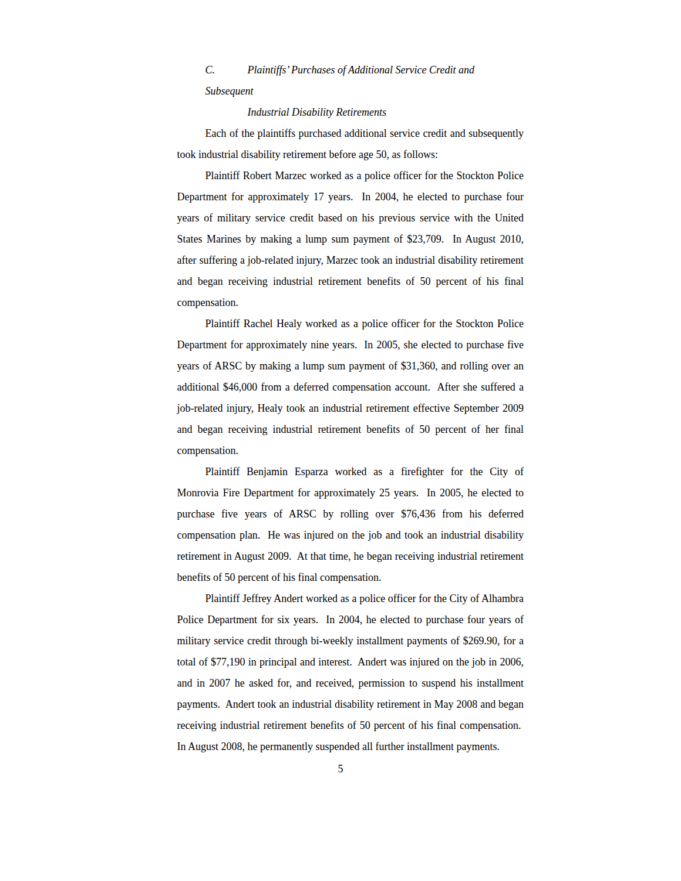C. Plaintiffs’ Purchases of Additional Service Credit and SubsequentIndustrial Disability Retirements
Each of the plaintiffs purchased additional service credit and subsequently took industrial disability retirement before age 50, as follows:
Plaintiff Robert Marzec worked as a police officer for the Stockton Police Department for approximately 17 years. In 2004, he elected to purchase four years of military service credit based on his previous service with the United States Marines by making a lump sum payment of $23,709. In August 2010, after suffering a job-related injury, Marzec took an industrial disability retirement and began receiving industrial retirement benefits of 50 percent of his final compensation.
Plaintiff Rachel Healy worked as a police officer for the Stockton Police Department for approximately nine years. In 2005, she elected to purchase five years of ARSC by making a lump sum payment of $31,360, and rolling over an additional $46,000 from a deferred compensation account. After she suffered a job-related injury, Healy took an industrial retirement effective September 2009 and began receiving industrial retirement benefits of 50 percent of her final compensation.
Plaintiff Benjamin Esparza worked as a firefighter for the City of Monrovia Fire Department for approximately 25 years. In 2005, he elected to purchase five years of ARSC by rolling over $76,436 from his deferred compensation plan. He was injured on the job and took an industrial disability retirement in August 2009. At that time, he began receiving industrial retirement benefits of 50 percent of his final compensation.
Plaintiff Jeffrey Andert worked as a police officer for the City of Alhambra Police Department for six years. In 2004, he elected to purchase four years of military service credit through bi-weekly installment payments of $269.90, for a total of $77,190 in principal and interest. Andert was injured on the job in 2006, and in 2007 he asked for, and received, permission to suspend his installment payments. Andert took an industrial disability retirement in May 2008 and began receiving industrial retirement benefits of 50 percent of his final compensation. In August 2008, he permanently suspended all further installment payments.
5